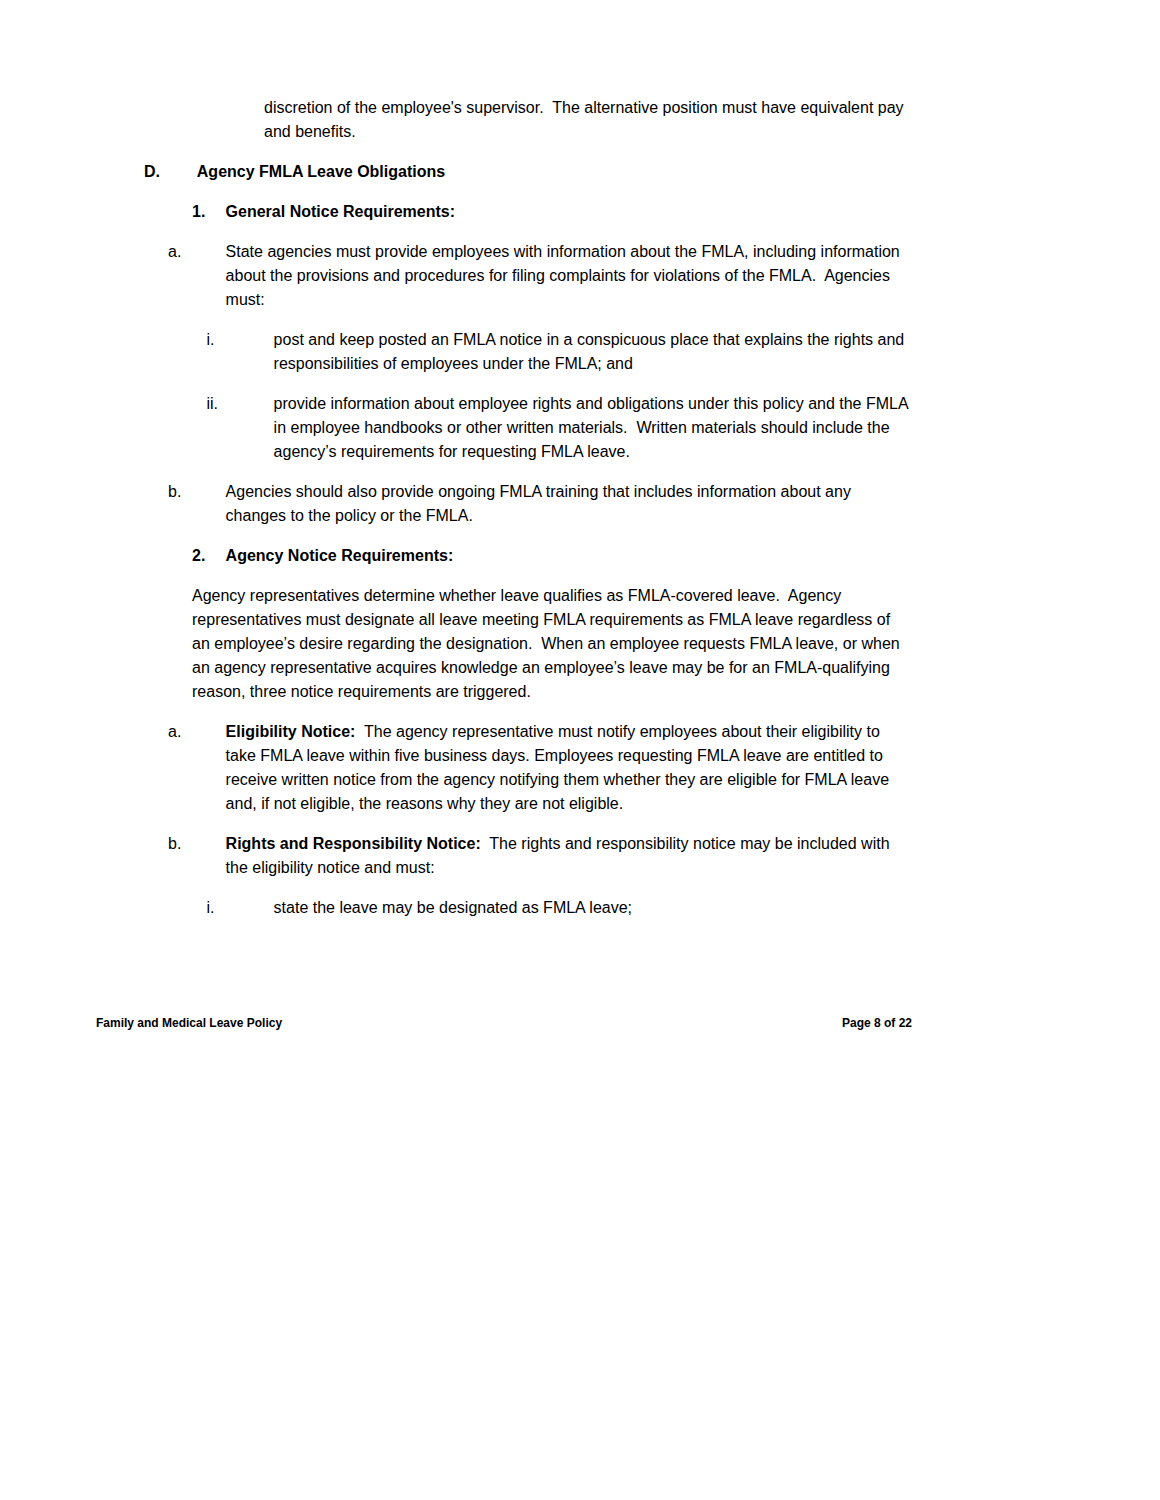discretion of the employee's supervisor. The alternative position must have equivalent pay and benefits.
D. Agency FMLA Leave Obligations
1. General Notice Requirements:
a. State agencies must provide employees with information about the FMLA, including information about the provisions and procedures for filing complaints for violations of the FMLA. Agencies must:
i. post and keep posted an FMLA notice in a conspicuous place that explains the rights and responsibilities of employees under the FMLA; and
ii. provide information about employee rights and obligations under this policy and the FMLA in employee handbooks or other written materials. Written materials should include the agency’s requirements for requesting FMLA leave.
b. Agencies should also provide ongoing FMLA training that includes information about any changes to the policy or the FMLA.
2. Agency Notice Requirements:
Agency representatives determine whether leave qualifies as FMLA-covered leave. Agency representatives must designate all leave meeting FMLA requirements as FMLA leave regardless of an employee’s desire regarding the designation. When an employee requests FMLA leave, or when an agency representative acquires knowledge an employee’s leave may be for an FMLA-qualifying reason, three notice requirements are triggered.
a. Eligibility Notice: The agency representative must notify employees about their eligibility to take FMLA leave within five business days. Employees requesting FMLA leave are entitled to receive written notice from the agency notifying them whether they are eligible for FMLA leave and, if not eligible, the reasons why they are not eligible.
b. Rights and Responsibility Notice: The rights and responsibility notice may be included with the eligibility notice and must:
i. state the leave may be designated as FMLA leave;
Family and Medical Leave Policy Page 8 of 22